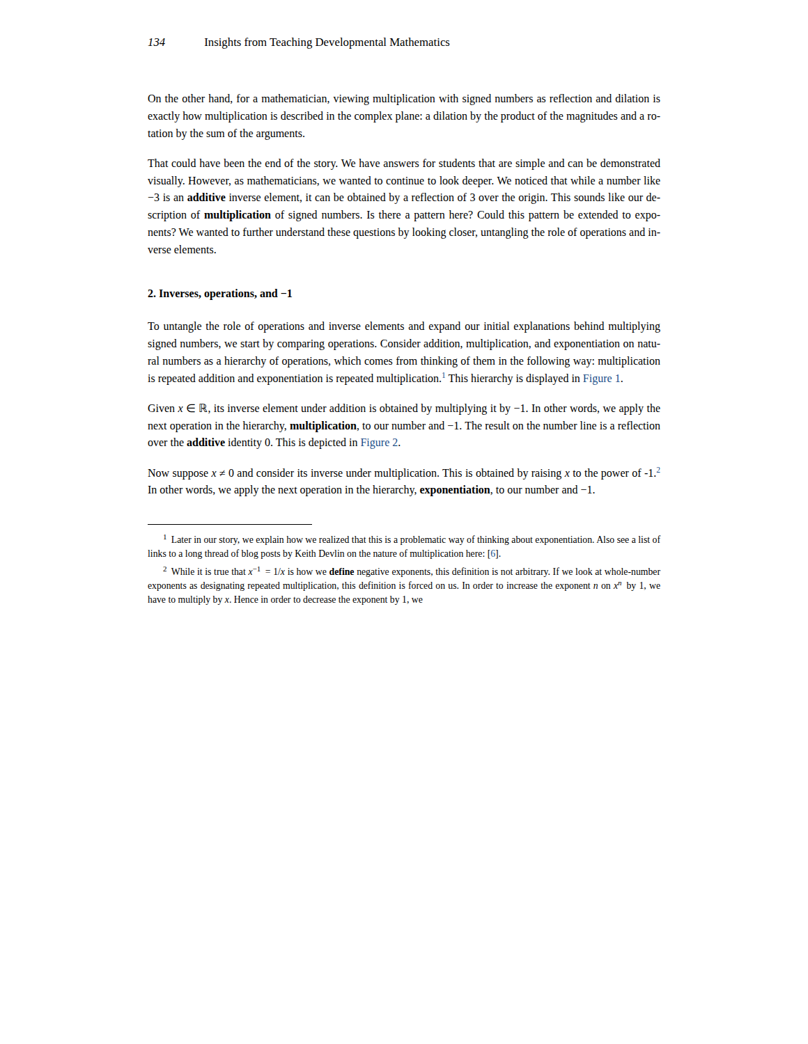134 Insights from Teaching Developmental Mathematics
On the other hand, for a mathematician, viewing multiplication with signed numbers as reflection and dilation is exactly how multiplication is described in the complex plane: a dilation by the product of the magnitudes and a rotation by the sum of the arguments.
That could have been the end of the story. We have answers for students that are simple and can be demonstrated visually. However, as mathematicians, we wanted to continue to look deeper. We noticed that while a number like −3 is an additive inverse element, it can be obtained by a reflection of 3 over the origin. This sounds like our description of multiplication of signed numbers. Is there a pattern here? Could this pattern be extended to exponents? We wanted to further understand these questions by looking closer, untangling the role of operations and inverse elements.
2. Inverses, operations, and −1
To untangle the role of operations and inverse elements and expand our initial explanations behind multiplying signed numbers, we start by comparing operations. Consider addition, multiplication, and exponentiation on natural numbers as a hierarchy of operations, which comes from thinking of them in the following way: multiplication is repeated addition and exponentiation is repeated multiplication.1 This hierarchy is displayed in Figure 1.
Given x ∈ ℝ, its inverse element under addition is obtained by multiplying it by −1. In other words, we apply the next operation in the hierarchy, multiplication, to our number and −1. The result on the number line is a reflection over the additive identity 0. This is depicted in Figure 2.
Now suppose x ≠ 0 and consider its inverse under multiplication. This is obtained by raising x to the power of -1.2 In other words, we apply the next operation in the hierarchy, exponentiation, to our number and −1.
1 Later in our story, we explain how we realized that this is a problematic way of thinking about exponentiation. Also see a list of links to a long thread of blog posts by Keith Devlin on the nature of multiplication here: [6].
2 While it is true that x−1 = 1/x is how we define negative exponents, this definition is not arbitrary. If we look at whole-number exponents as designating repeated multiplication, this definition is forced on us. In order to increase the exponent n on xn by 1, we have to multiply by x. Hence in order to decrease the exponent by 1, we